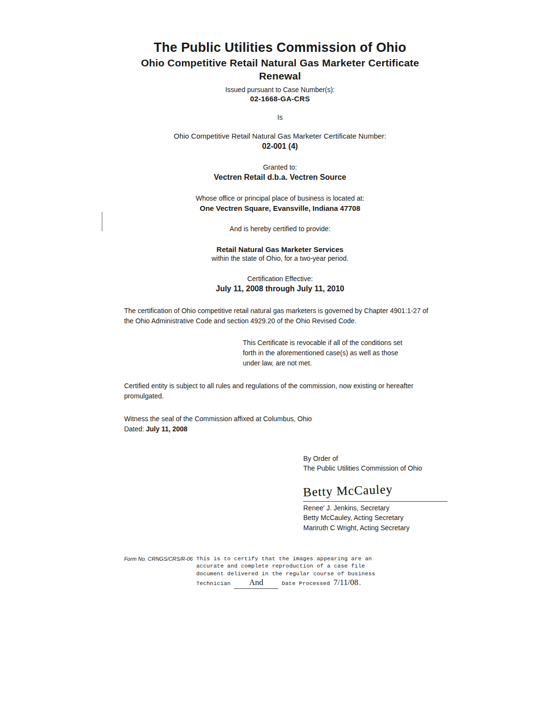The Public Utilities Commission of Ohio Ohio Competitive Retail Natural Gas Marketer Certificate Renewal
Issued pursuant to Case Number(s):
02-1668-GA-CRS
Is
Ohio Competitive Retail Natural Gas Marketer Certificate Number:
02-001 (4)
Granted to:
Vectren Retail d.b.a. Vectren Source
Whose office or principal place of business is located at:
One Vectren Square, Evansville, Indiana 47708
And is hereby certified to provide:
Retail Natural Gas Marketer Services
within the state of Ohio, for a two-year period.
Certification Effective:
July 11, 2008 through July 11, 2010
The certification of Ohio competitive retail natural gas marketers is governed by Chapter 4901:1-27 of the Ohio Administrative Code and section 4929.20 of the Ohio Revised Code.
This Certificate is revocable if all of the conditions set forth in the aforementioned case(s) as well as those under law, are not met.
Certified entity is subject to all rules and regulations of the commission, now existing or hereafter promulgated.
Witness the seal of the Commission affixed at Columbus, Ohio
Dated: July 11, 2008
By Order of
The Public Utilities Commission of Ohio
Betty McCauley
Renee' J. Jenkins, Secretary
Betty McCauley, Acting Secretary
Mariruth C Wright, Acting Secretary
Form No. CRNGS/CRS/R-06
This is to certify that the images appearing are an
accurate and complete reproduction of a case file
document delivered in the regular course of business
Technician And Date Processed 7/11/08.